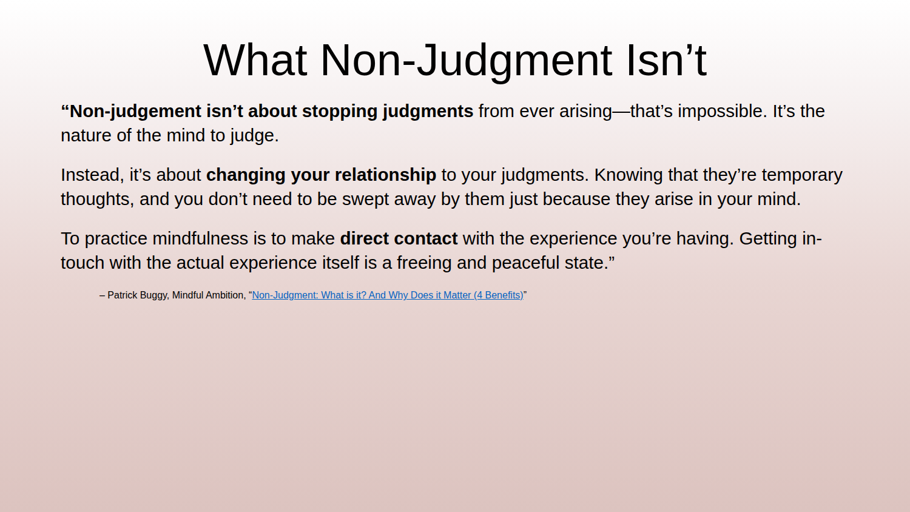What Non-Judgment Isn’t
“Non-judgement isn’t about stopping judgments from ever arising—that’s impossible. It’s the nature of the mind to judge.
Instead, it’s about changing your relationship to your judgments. Knowing that they’re temporary thoughts, and you don’t need to be swept away by them just because they arise in your mind.
To practice mindfulness is to make direct contact with the experience you’re having. Getting in-touch with the actual experience itself is a freeing and peaceful state.”
– Patrick Buggy, Mindful Ambition, “Non-Judgment: What is it? And Why Does it Matter (4 Benefits)”